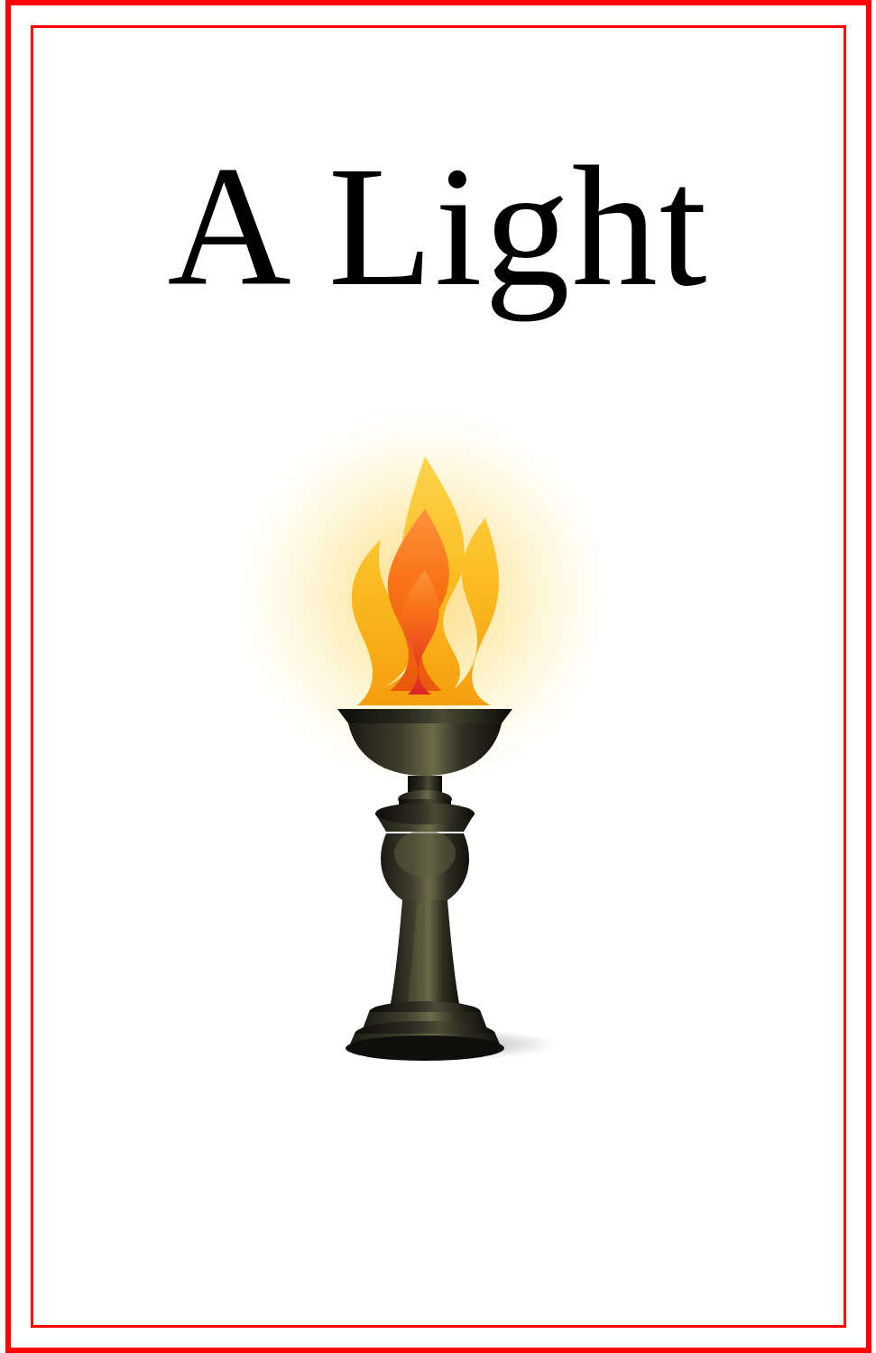A Light